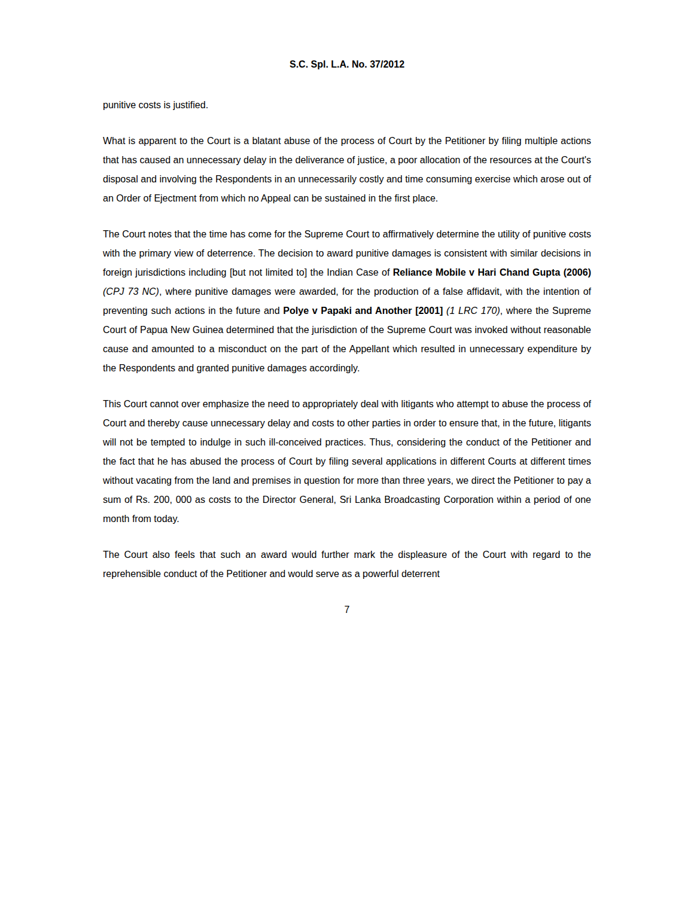S.C. Spl. L.A. No. 37/2012
punitive costs is justified.
What is apparent to the Court is a blatant abuse of the process of Court by the Petitioner by filing multiple actions that has caused an unnecessary delay in the deliverance of justice, a poor allocation of the resources at the Court's disposal and involving the Respondents in an unnecessarily costly and time consuming exercise which arose out of an Order of Ejectment from which no Appeal can be sustained in the first place.
The Court notes that the time has come for the Supreme Court to affirmatively determine the utility of punitive costs with the primary view of deterrence. The decision to award punitive damages is consistent with similar decisions in foreign jurisdictions including [but not limited to] the Indian Case of Reliance Mobile v Hari Chand Gupta (2006) (CPJ 73 NC), where punitive damages were awarded, for the production of a false affidavit, with the intention of preventing such actions in the future and Polye v Papaki and Another [2001] (1 LRC 170), where the Supreme Court of Papua New Guinea determined that the jurisdiction of the Supreme Court was invoked without reasonable cause and amounted to a misconduct on the part of the Appellant which resulted in unnecessary expenditure by the Respondents and granted punitive damages accordingly.
This Court cannot over emphasize the need to appropriately deal with litigants who attempt to abuse the process of Court and thereby cause unnecessary delay and costs to other parties in order to ensure that, in the future, litigants will not be tempted to indulge in such ill-conceived practices. Thus, considering the conduct of the Petitioner and the fact that he has abused the process of Court by filing several applications in different Courts at different times without vacating from the land and premises in question for more than three years, we direct the Petitioner to pay a sum of Rs. 200, 000 as costs to the Director General, Sri Lanka Broadcasting Corporation within a period of one month from today.
The Court also feels that such an award would further mark the displeasure of the Court with regard to the reprehensible conduct of the Petitioner and would serve as a powerful deterrent
7